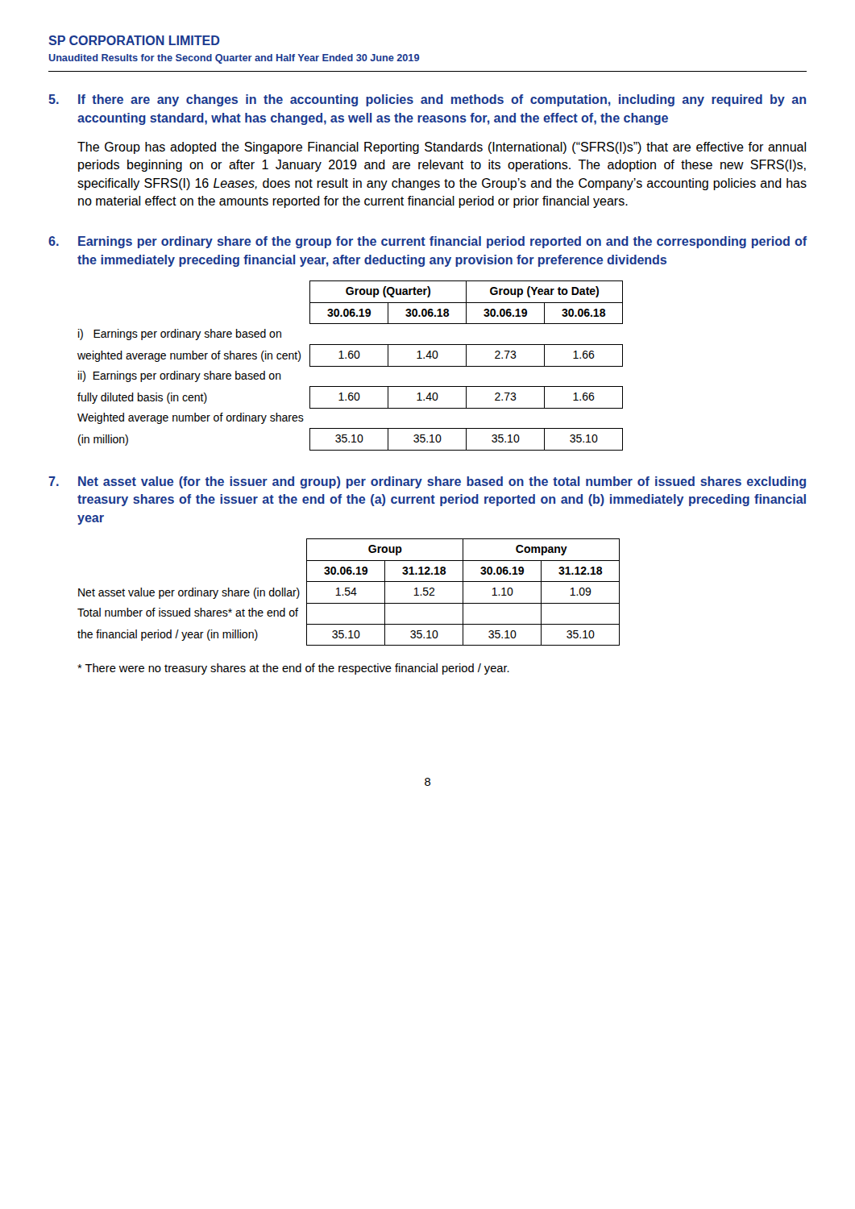SP CORPORATION LIMITED
Unaudited Results for the Second Quarter and Half Year Ended 30 June 2019
5.
If there are any changes in the accounting policies and methods of computation, including any required by an accounting standard, what has changed, as well as the reasons for, and the effect of, the change
The Group has adopted the Singapore Financial Reporting Standards (International) (“SFRS(I)s”) that are effective for annual periods beginning on or after 1 January 2019 and are relevant to its operations. The adoption of these new SFRS(I)s, specifically SFRS(I) 16 Leases, does not result in any changes to the Group’s and the Company’s accounting policies and has no material effect on the amounts reported for the current financial period or prior financial years.
6.
Earnings per ordinary share of the group for the current financial period reported on and the corresponding period of the immediately preceding financial year, after deducting any provision for preference dividends
| | Group (Quarter) | Group (Year to Date) |
| | 30.06.19 | 30.06.18 | 30.06.19 | 30.06.18 |
| i) Earnings per ordinary share based on | | | | |
| weighted average number of shares (in cent) | 1.60 | 1.40 | 2.73 | 1.66 |
| ii) Earnings per ordinary share based on | | | | |
| fully diluted basis (in cent) | 1.60 | 1.40 | 2.73 | 1.66 |
| Weighted average number of ordinary shares | | | | |
| (in million) | 35.10 | 35.10 | 35.10 | 35.10 |
7.
Net asset value (for the issuer and group) per ordinary share based on the total number of issued shares excluding treasury shares of the issuer at the end of the (a) current period reported on and (b) immediately preceding financial year
| | Group | Company |
| | 30.06.19 | 31.12.18 | 30.06.19 | 31.12.18 |
| Net asset value per ordinary share (in dollar) | 1.54 | 1.52 | 1.10 | 1.09 |
| Total number of issued shares* at the end of | | | | |
| the financial period / year (in million) | 35.10 | 35.10 | 35.10 | 35.10 |
* There were no treasury shares at the end of the respective financial period / year.
8